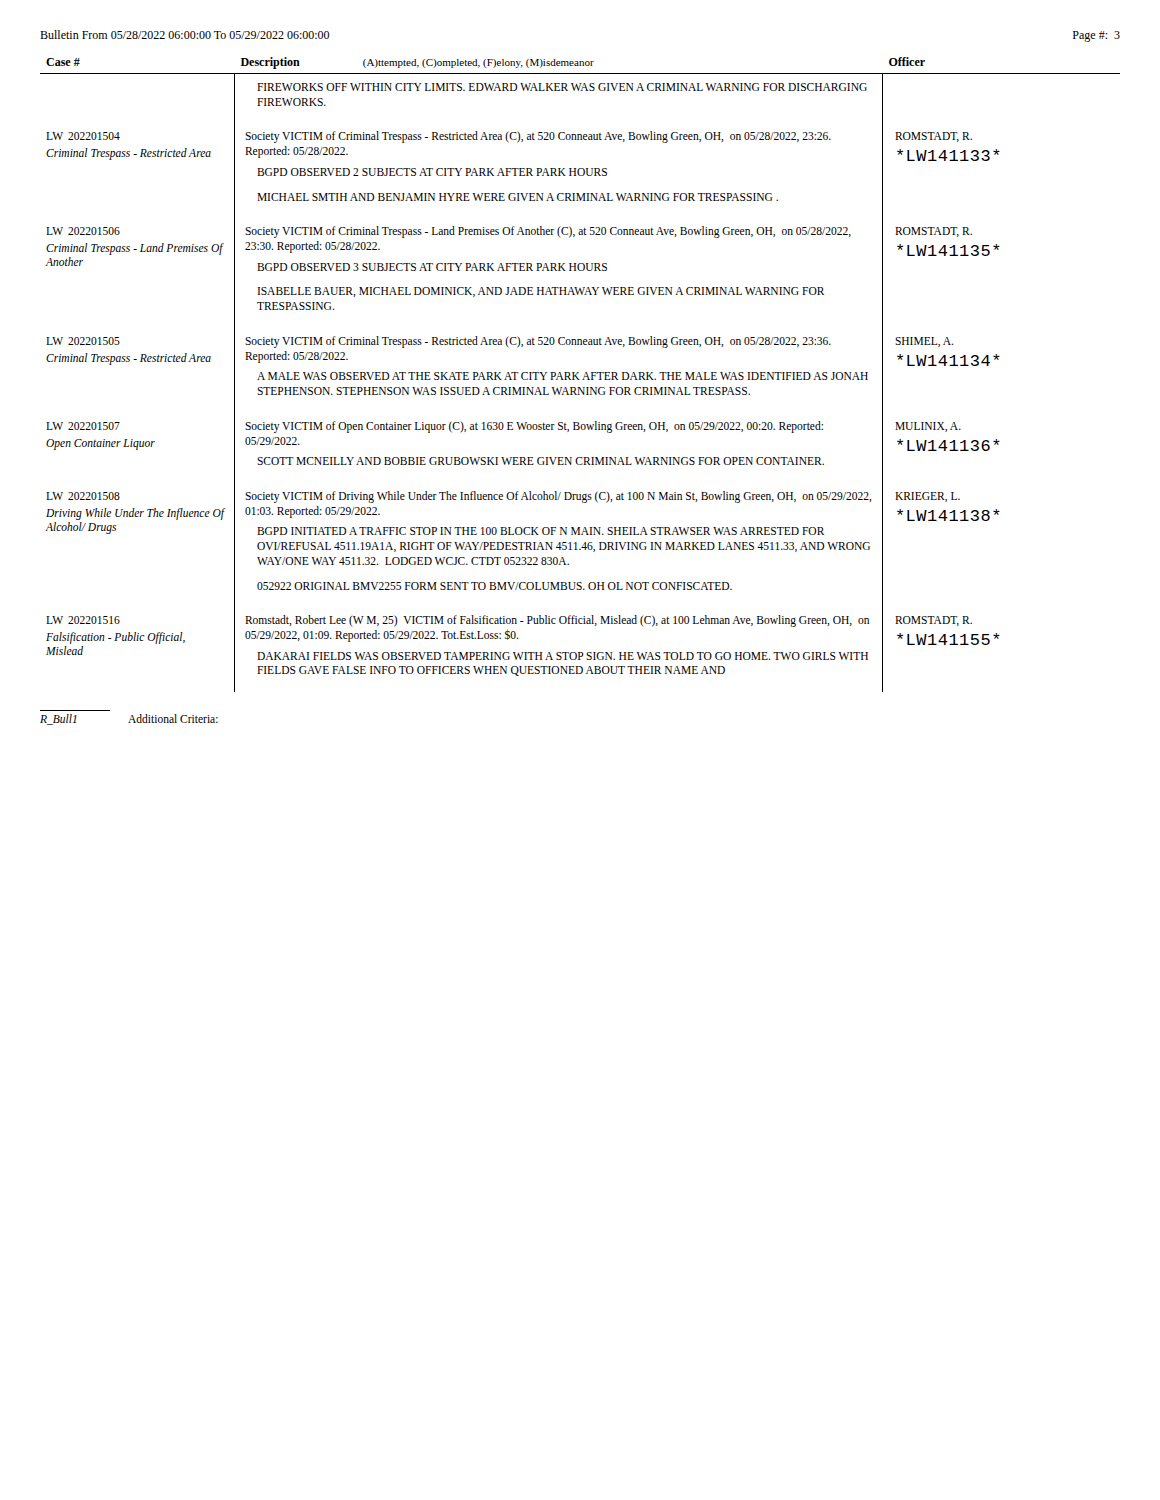Bulletin From 05/28/2022 06:00:00 To 05/29/2022 06:00:00
Page #: 3
| Case # | Description (A)ttempted, (C)ompleted, (F)elony, (M)isdemeanor | Officer |
| --- | --- | --- |
| | FIREWORKS OFF WITHIN CITY LIMITS. EDWARD WALKER WAS GIVEN A CRIMINAL WARNING FOR DISCHARGING FIREWORKS. | |
| LW 202201504 Criminal Trespass - Restricted Area | Society VICTIM of Criminal Trespass - Restricted Area (C), at 520 Conneaut Ave, Bowling Green, OH, on 05/28/2022, 23:26. Reported: 05/28/2022. BGPD OBSERVED 2 SUBJECTS AT CITY PARK AFTER PARK HOURS MICHAEL SMTIH AND BENJAMIN HYRE WERE GIVEN A CRIMINAL WARNING FOR TRESPASSING . | ROMSTADT, R. *LW141133* |
| LW 202201506 Criminal Trespass - Land Premises Of Another | Society VICTIM of Criminal Trespass - Land Premises Of Another (C), at 520 Conneaut Ave, Bowling Green, OH, on 05/28/2022, 23:30. Reported: 05/28/2022. BGPD OBSERVED 3 SUBJECTS AT CITY PARK AFTER PARK HOURS ISABELLE BAUER, MICHAEL DOMINICK, AND JADE HATHAWAY WERE GIVEN A CRIMINAL WARNING FOR TRESPASSING. | ROMSTADT, R. *LW141135* |
| LW 202201505 Criminal Trespass - Restricted Area | Society VICTIM of Criminal Trespass - Restricted Area (C), at 520 Conneaut Ave, Bowling Green, OH, on 05/28/2022, 23:36. Reported: 05/28/2022. A MALE WAS OBSERVED AT THE SKATE PARK AT CITY PARK AFTER DARK. THE MALE WAS IDENTIFIED AS JONAH STEPHENSON. STEPHENSON WAS ISSUED A CRIMINAL WARNING FOR CRIMINAL TRESPASS. | SHIMEL, A. *LW141134* |
| LW 202201507 Open Container Liquor | Society VICTIM of Open Container Liquor (C), at 1630 E Wooster St, Bowling Green, OH, on 05/29/2022, 00:20. Reported: 05/29/2022. SCOTT MCNEILLY AND BOBBIE GRUBOWSKI WERE GIVEN CRIMINAL WARNINGS FOR OPEN CONTAINER. | MULINIX, A. *LW141136* |
| LW 202201508 Driving While Under The Influence Of Alcohol/ Drugs | Society VICTIM of Driving While Under The Influence Of Alcohol/ Drugs (C), at 100 N Main St, Bowling Green, OH, on 05/29/2022, 01:03. Reported: 05/29/2022. BGPD INITIATED A TRAFFIC STOP IN THE 100 BLOCK OF N MAIN. SHEILA STRAWSER WAS ARRESTED FOR OVI/REFUSAL 4511.19A1A, RIGHT OF WAY/PEDESTRIAN 4511.46, DRIVING IN MARKED LANES 4511.33, AND WRONG WAY/ONE WAY 4511.32. LODGED WCJC. CTDT 052322 830A. 052922 ORIGINAL BMV2255 FORM SENT TO BMV/COLUMBUS. OH OL NOT CONFISCATED. | KRIEGER, L. *LW141138* |
| LW 202201516 Falsification - Public Official, Mislead | Romstadt, Robert Lee (W M, 25) VICTIM of Falsification - Public Official, Mislead (C), at 100 Lehman Ave, Bowling Green, OH, on 05/29/2022, 01:09. Reported: 05/29/2022. Tot.Est.Loss: $0. DAKARAI FIELDS WAS OBSERVED TAMPERING WITH A STOP SIGN. HE WAS TOLD TO GO HOME. TWO GIRLS WITH FIELDS GAVE FALSE INFO TO OFFICERS WHEN QUESTIONED ABOUT THEIR NAME AND | ROMSTADT, R. *LW141155* |
R_Bull1 Additional Criteria: